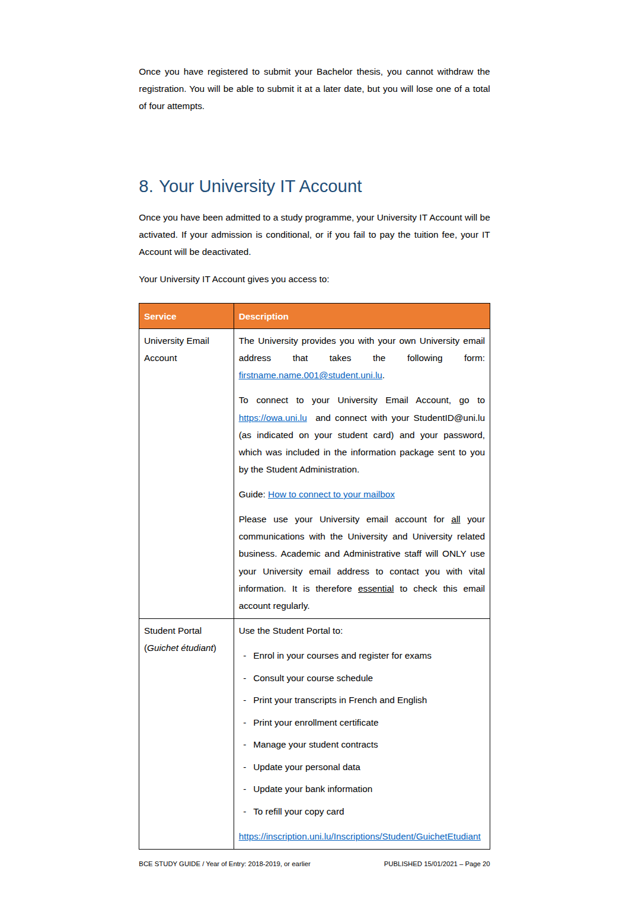Once you have registered to submit your Bachelor thesis, you cannot withdraw the registration. You will be able to submit it at a later date, but you will lose one of a total of four attempts.
8. Your University IT Account
Once you have been admitted to a study programme, your University IT Account will be activated. If your admission is conditional, or if you fail to pay the tuition fee, your IT Account will be deactivated.
Your University IT Account gives you access to:
| Service | Description |
| --- | --- |
| University Email Account | The University provides you with your own University email address that takes the following form: firstname.name.001@student.uni.lu . To connect to your University Email Account, go to https://owa.uni.lu and connect with your StudentID@uni.lu (as indicated on your student card) and your password, which was included in the information package sent to you by the Student Administration. Guide: How to connect to your mailbox Please use your University email account for all your communications with the University and University related business. Academic and Administrative staff will ONLY use your University email address to contact you with vital information. It is therefore essential to check this email account regularly. |
| Student Portal ( Guichet étudiant ) | Use the Student Portal to: Enrol in your courses and register for exams Consult your course schedule Print your transcripts in French and English Print your enrollment certificate Manage your student contracts Update your personal data Update your bank information To refill your copy card https://inscription.uni.lu/Inscriptions/Student/GuichetEtudiant |
BCE STUDY GUIDE / Year of Entry: 2018-2019, or earlier
PUBLISHED 15/01/2021 – Page 20